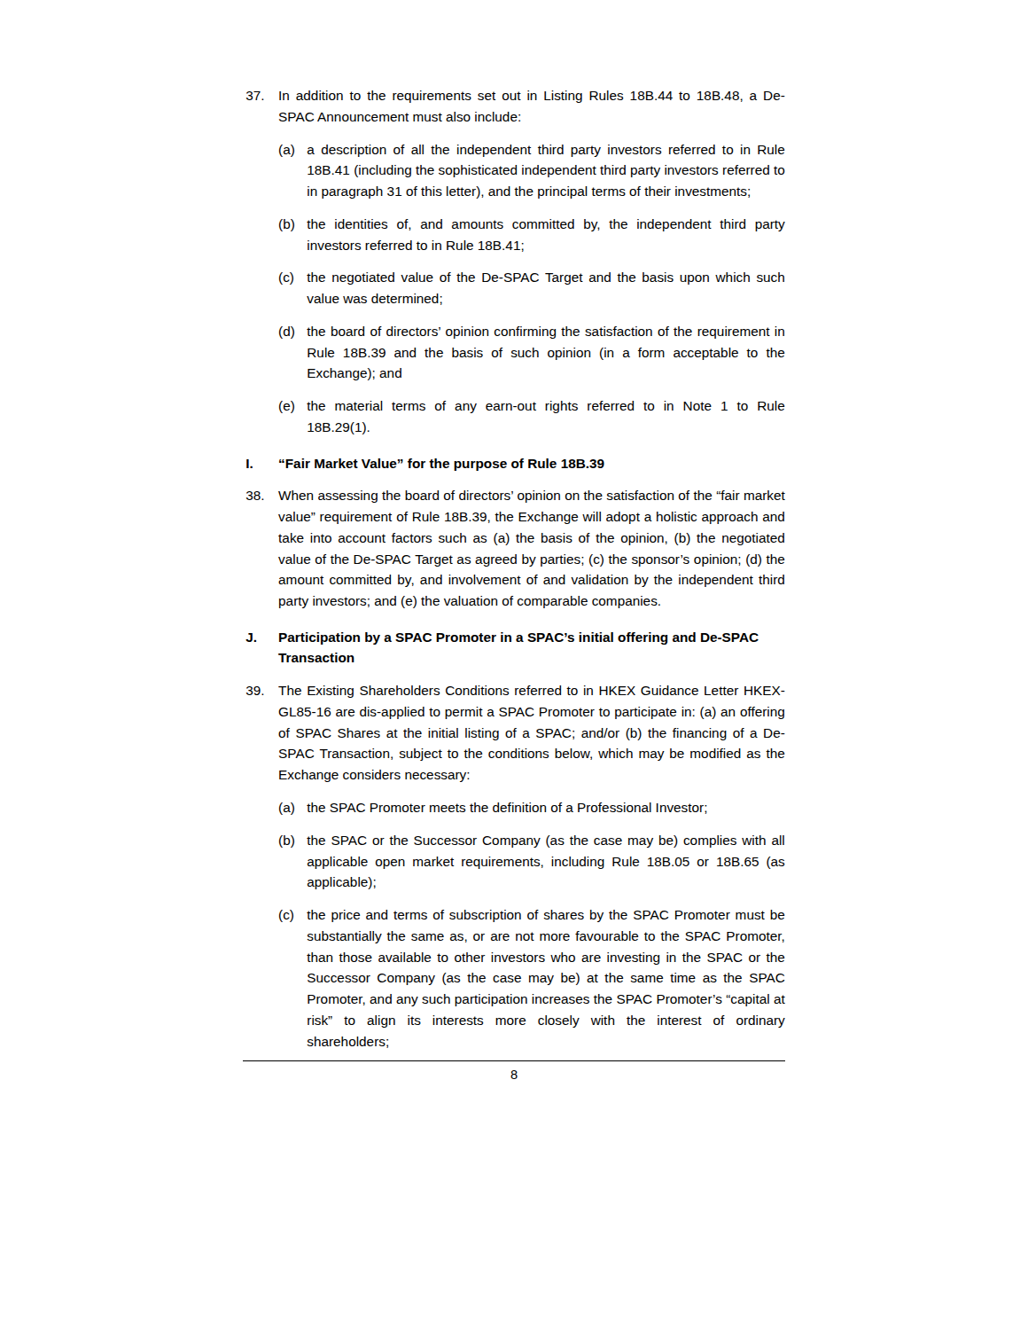37.
In addition to the requirements set out in Listing Rules 18B.44 to 18B.48, a De-SPAC Announcement must also include:
(a)
a description of all the independent third party investors referred to in Rule 18B.41 (including the sophisticated independent third party investors referred to in paragraph 31 of this letter), and the principal terms of their investments;
(b)
the identities of, and amounts committed by, the independent third party investors referred to in Rule 18B.41;
(c)
the negotiated value of the De-SPAC Target and the basis upon which such value was determined;
(d)
the board of directors’ opinion confirming the satisfaction of the requirement in Rule 18B.39 and the basis of such opinion (in a form acceptable to the Exchange); and
(e)
the material terms of any earn-out rights referred to in Note 1 to Rule 18B.29(1).
I.
“Fair Market Value” for the purpose of Rule 18B.39
38.
When assessing the board of directors’ opinion on the satisfaction of the “fair market value” requirement of Rule 18B.39, the Exchange will adopt a holistic approach and take into account factors such as (a) the basis of the opinion, (b) the negotiated value of the De-SPAC Target as agreed by parties; (c) the sponsor’s opinion; (d) the amount committed by, and involvement of and validation by the independent third party investors; and (e) the valuation of comparable companies.
J.
Participation by a SPAC Promoter in a SPAC’s initial offering and De-SPAC Transaction
39.
The Existing Shareholders Conditions referred to in HKEX Guidance Letter HKEX-GL85-16 are dis-applied to permit a SPAC Promoter to participate in: (a) an offering of SPAC Shares at the initial listing of a SPAC; and/or (b) the financing of a De-SPAC Transaction, subject to the conditions below, which may be modified as the Exchange considers necessary:
(a)
the SPAC Promoter meets the definition of a Professional Investor;
(b)
the SPAC or the Successor Company (as the case may be) complies with all applicable open market requirements, including Rule 18B.05 or 18B.65 (as applicable);
(c)
the price and terms of subscription of shares by the SPAC Promoter must be substantially the same as, or are not more favourable to the SPAC Promoter, than those available to other investors who are investing in the SPAC or the Successor Company (as the case may be) at the same time as the SPAC Promoter, and any such participation increases the SPAC Promoter’s “capital at risk” to align its interests more closely with the interest of ordinary shareholders;
8